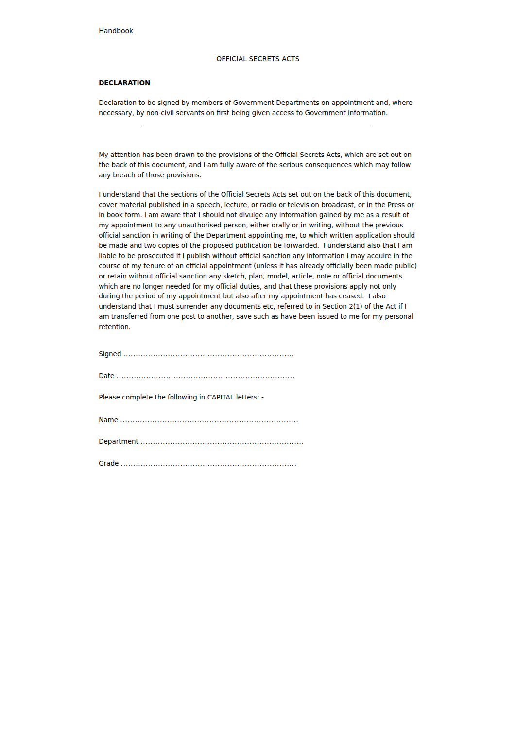Handbook
OFFICIAL SECRETS ACTS
DECLARATION
Declaration to be signed by members of Government Departments on appointment and, where necessary, by non-civil servants on first being given access to Government information.
My attention has been drawn to the provisions of the Official Secrets Acts, which are set out on the back of this document, and I am fully aware of the serious consequences which may follow any breach of those provisions.
I understand that the sections of the Official Secrets Acts set out on the back of this document, cover material published in a speech, lecture, or radio or television broadcast, or in the Press or in book form. I am aware that I should not divulge any information gained by me as a result of my appointment to any unauthorised person, either orally or in writing, without the previous official sanction in writing of the Department appointing me, to which written application should be made and two copies of the proposed publication be forwarded. I understand also that I am liable to be prosecuted if I publish without official sanction any information I may acquire in the course of my tenure of an official appointment (unless it has already officially been made public) or retain without official sanction any sketch, plan, model, article, note or official documents which are no longer needed for my official duties, and that these provisions apply not only during the period of my appointment but also after my appointment has ceased. I also understand that I must surrender any documents etc, referred to in Section 2(1) of the Act if I am transferred from one post to another, save such as have been issued to me for my personal retention.
Signed .....................................................................
Date ........................................................................
Please complete the following in CAPITAL letters: -
Name ........................................................................
Department ..................................................................
Grade .......................................................................